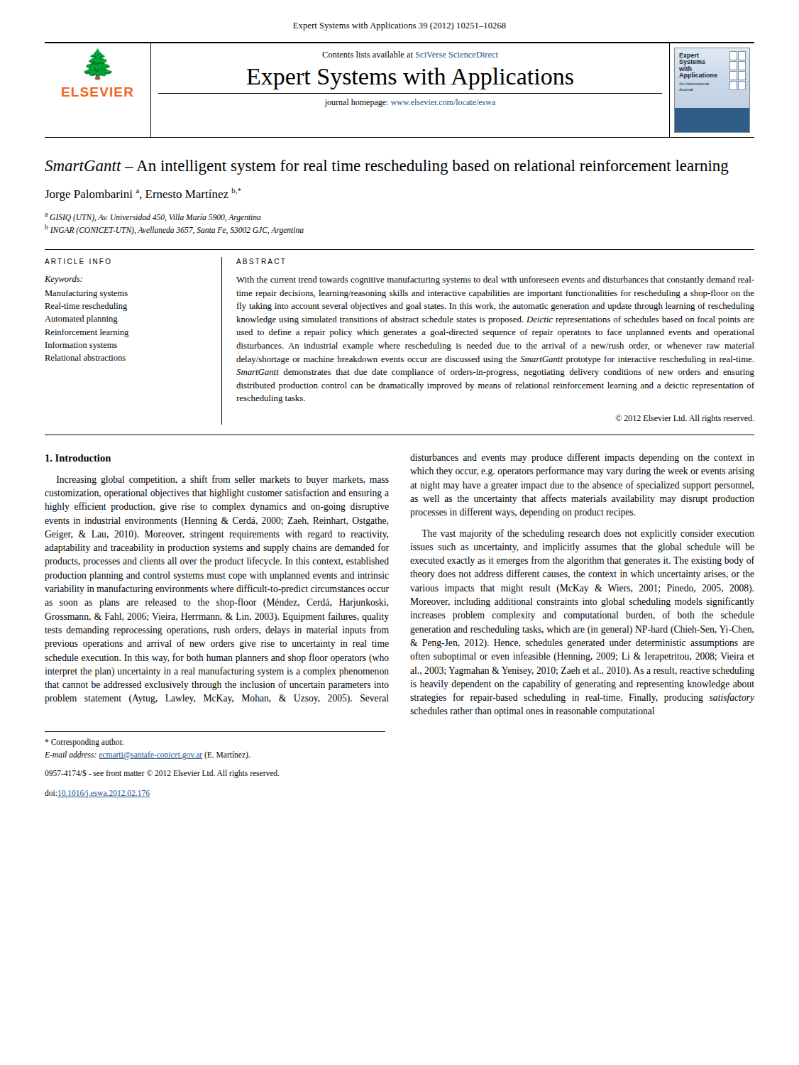Expert Systems with Applications 39 (2012) 10251–10268
🌲
ELSEVIER
Contents lists available at SciVerse ScienceDirect
Expert Systems with Applications
journal homepage: www.elsevier.com/locate/eswa
Expert
Systems
with
Applications
An International
Journal
SmartGantt – An intelligent system for real time rescheduling based on relational reinforcement learning
Jorge Palombarini a, Ernesto Martínez b,*
a GISIQ (UTN), Av. Universidad 450, Villa María 5900, Argentina
b INGAR (CONICET-UTN), Avellaneda 3657, Santa Fe, S3002 GJC, Argentina
article info
Keywords:
Manufacturing systems
Real-time rescheduling
Automated planning
Reinforcement learning
Information systems
Relational abstractions
abstract
With the current trend towards cognitive manufacturing systems to deal with unforeseen events and disturbances that constantly demand real-time repair decisions, learning/reasoning skills and interactive capabilities are important functionalities for rescheduling a shop-floor on the fly taking into account several objectives and goal states. In this work, the automatic generation and update through learning of rescheduling knowledge using simulated transitions of abstract schedule states is proposed. Deictic representations of schedules based on focal points are used to define a repair policy which generates a goal-directed sequence of repair operators to face unplanned events and operational disturbances. An industrial example where rescheduling is needed due to the arrival of a new/rush order, or whenever raw material delay/shortage or machine breakdown events occur are discussed using the SmartGantt prototype for interactive rescheduling in real-time. SmartGantt demonstrates that due date compliance of orders-in-progress, negotiating delivery conditions of new orders and ensuring distributed production control can be dramatically improved by means of relational reinforcement learning and a deictic representation of rescheduling tasks.
© 2012 Elsevier Ltd. All rights reserved.
1. Introduction
Increasing global competition, a shift from seller markets to buyer markets, mass customization, operational objectives that highlight customer satisfaction and ensuring a highly efficient production, give rise to complex dynamics and on-going disruptive events in industrial environments (Henning & Cerdá, 2000; Zaeh, Reinhart, Ostgathe, Geiger, & Lau, 2010). Moreover, stringent requirements with regard to reactivity, adaptability and traceability in production systems and supply chains are demanded for products, processes and clients all over the product lifecycle. In this context, established production planning and control systems must cope with unplanned events and intrinsic variability in manufacturing environments where difficult-to-predict circumstances occur as soon as plans are released to the shop-floor (Méndez, Cerdá, Harjunkoski, Grossmann, & Fahl, 2006; Vieira, Herrmann, & Lin, 2003). Equipment failures, quality tests demanding reprocessing operations, rush orders, delays in material inputs from previous operations and arrival of new orders give rise to uncertainty in real time schedule execution. In this way, for both human planners and shop floor operators (who interpret the plan) uncertainty in a real manufacturing system is a complex phenomenon that cannot be addressed exclusively through the inclusion of uncertain parameters into problem statement (Aytug, Lawley, McKay, Mohan, & Uzsoy, 2005). Several disturbances and events may produce different impacts depending on the context in which they occur, e.g. operators performance may vary during the week or events arising at night may have a greater impact due to the absence of specialized support personnel, as well as the uncertainty that affects materials availability may disrupt production processes in different ways, depending on product recipes.
The vast majority of the scheduling research does not explicitly consider execution issues such as uncertainty, and implicitly assumes that the global schedule will be executed exactly as it emerges from the algorithm that generates it. The existing body of theory does not address different causes, the context in which uncertainty arises, or the various impacts that might result (McKay & Wiers, 2001; Pinedo, 2005, 2008). Moreover, including additional constraints into global scheduling models significantly increases problem complexity and computational burden, of both the schedule generation and rescheduling tasks, which are (in general) NP-hard (Chieh-Sen, Yi-Chen, & Peng-Jen, 2012). Hence, schedules generated under deterministic assumptions are often suboptimal or even infeasible (Henning, 2009; Li & Ierapetritou, 2008; Vieira et al., 2003; Yagmahan & Yenisey, 2010; Zaeh et al., 2010). As a result, reactive scheduling is heavily dependent on the capability of generating and representing knowledge about strategies for repair-based scheduling in real-time. Finally, producing satisfactory schedules rather than optimal ones in reasonable computational
* Corresponding author.
E-mail address: ecmarti@santafe-conicet.gov.ar (E. Martínez).
0957-4174/$ - see front matter © 2012 Elsevier Ltd. All rights reserved.
doi:10.1016/j.eswa.2012.02.176